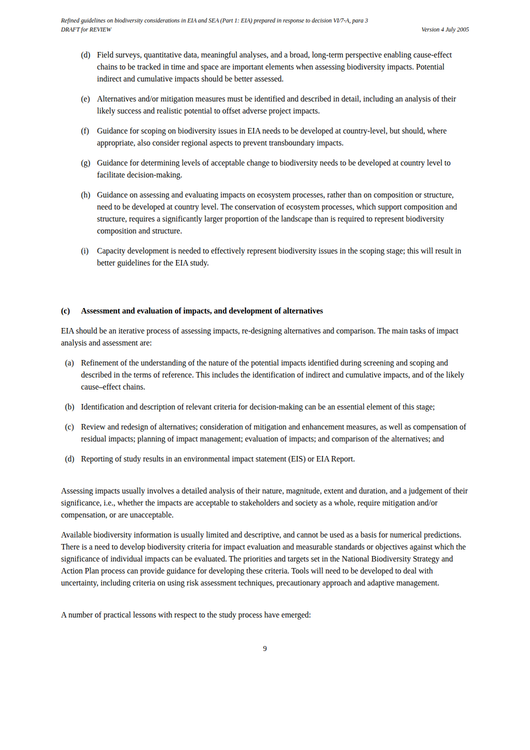Refined guidelines on biodiversity considerations in EIA and SEA (Part 1: EIA) prepared in response to decision VI/7-A, para 3
DRAFT for REVIEW Version 4 July 2005
(d) Field surveys, quantitative data, meaningful analyses, and a broad, long-term perspective enabling cause-effect chains to be tracked in time and space are important elements when assessing biodiversity impacts. Potential indirect and cumulative impacts should be better assessed.
(e) Alternatives and/or mitigation measures must be identified and described in detail, including an analysis of their likely success and realistic potential to offset adverse project impacts.
(f) Guidance for scoping on biodiversity issues in EIA needs to be developed at country-level, but should, where appropriate, also consider regional aspects to prevent transboundary impacts.
(g) Guidance for determining levels of acceptable change to biodiversity needs to be developed at country level to facilitate decision-making.
(h) Guidance on assessing and evaluating impacts on ecosystem processes, rather than on composition or structure, need to be developed at country level. The conservation of ecosystem processes, which support composition and structure, requires a significantly larger proportion of the landscape than is required to represent biodiversity composition and structure.
(i) Capacity development is needed to effectively represent biodiversity issues in the scoping stage; this will result in better guidelines for the EIA study.
(c) Assessment and evaluation of impacts, and development of alternatives
EIA should be an iterative process of assessing impacts, re-designing alternatives and comparison. The main tasks of impact analysis and assessment are:
(a) Refinement of the understanding of the nature of the potential impacts identified during screening and scoping and described in the terms of reference. This includes the identification of indirect and cumulative impacts, and of the likely cause–effect chains.
(b) Identification and description of relevant criteria for decision-making can be an essential element of this stage;
(c) Review and redesign of alternatives; consideration of mitigation and enhancement measures, as well as compensation of residual impacts; planning of impact management; evaluation of impacts; and comparison of the alternatives; and
(d) Reporting of study results in an environmental impact statement (EIS) or EIA Report.
Assessing impacts usually involves a detailed analysis of their nature, magnitude, extent and duration, and a judgement of their significance, i.e., whether the impacts are acceptable to stakeholders and society as a whole, require mitigation and/or compensation, or are unacceptable.
Available biodiversity information is usually limited and descriptive, and cannot be used as a basis for numerical predictions. There is a need to develop biodiversity criteria for impact evaluation and measurable standards or objectives against which the significance of individual impacts can be evaluated. The priorities and targets set in the National Biodiversity Strategy and Action Plan process can provide guidance for developing these criteria. Tools will need to be developed to deal with uncertainty, including criteria on using risk assessment techniques, precautionary approach and adaptive management.
A number of practical lessons with respect to the study process have emerged:
9